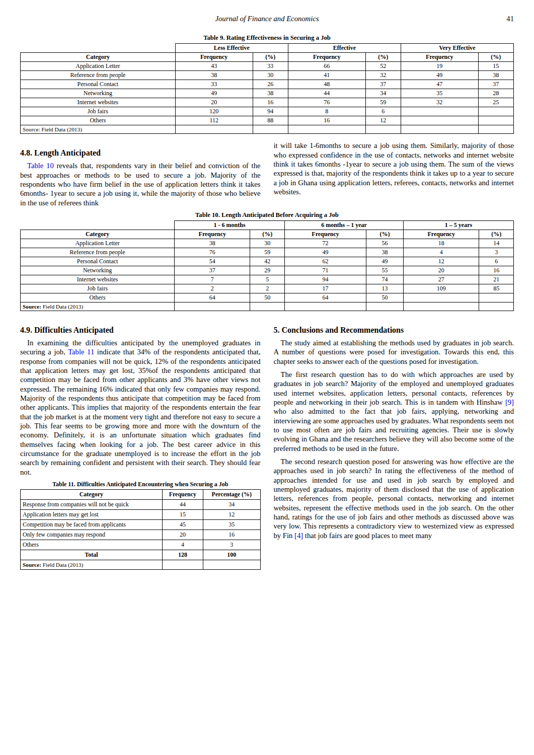Journal of Finance and Economics 41
Table 9. Rating Effectiveness in Securing a Job
| | Less Effective | Effective | Very Effective |
| Category | Frequency | (%) | Frequency | (%) | Frequency | (%) |
| Application Letter | 43 | 33 | 66 | 52 | 19 | 15 |
| Reference from people | 38 | 30 | 41 | 32 | 49 | 38 |
| Personal Contact | 33 | 26 | 48 | 37 | 47 | 37 |
| Networking | 49 | 38 | 44 | 34 | 35 | 28 |
| Internet websites | 20 | 16 | 76 | 59 | 32 | 25 |
| Job fairs | 120 | 94 | 8 | 6 | | |
| Others | 112 | 88 | 16 | 12 | | |
| Source: Field Data (2013) | | | | | | |
4.8. Length Anticipated
Table 10 reveals that, respondents vary in their belief and conviction of the best approaches or methods to be used to secure a job. Majority of the respondents who have firm belief in the use of application letters think it takes 6months- 1year to secure a job using it, while the majority of those who believe in the use of referees think
it will take 1-6months to secure a job using them. Similarly, majority of those who expressed confidence in the use of contacts, networks and internet website think it takes 6months -1year to secure a job using them. The sum of the views expressed is that, majority of the respondents think it takes up to a year to secure a job in Ghana using application letters, referees, contacts, networks and internet websites.
Table 10. Length Anticipated Before Acquiring a Job
| | 1 - 6 months | 6 months – 1 year | 1 – 5 years |
| Category | Frequency | (%) | Frequency | (%) | Frequency | (%) |
| Application Letter | 38 | 30 | 72 | 56 | 18 | 14 |
| Reference from people | 76 | 59 | 49 | 38 | 4 | 3 |
| Personal Contact | 54 | 42 | 62 | 49 | 12 | 6 |
| Networking | 37 | 29 | 71 | 55 | 20 | 16 |
| Internet websites | 7 | 5 | 94 | 74 | 27 | 21 |
| Job fairs | 2 | 2 | 17 | 13 | 109 | 85 |
| Others | 64 | 50 | 64 | 50 | | |
| Source: Field Data (2013) | | | | | | |
4.9. Difficulties Anticipated
In examining the difficulties anticipated by the unemployed graduates in securing a job, Table 11 indicate that 34% of the respondents anticipated that, response from companies will not be quick, 12% of the respondents anticipated that application letters may get lost, 35%of the respondents anticipated that competition may be faced from other applicants and 3% have other views not expressed. The remaining 16% indicated that only few companies may respond. Majority of the respondents thus anticipate that competition may be faced from other applicants. This implies that majority of the respondents entertain the fear that the job market is at the moment very tight and therefore not easy to secure a job. This fear seems to be growing more and more with the downturn of the economy. Definitely, it is an unfortunate situation which graduates find themselves facing when looking for a job. The best career advice in this circumstance for the graduate unemployed is to increase the effort in the job search by remaining confident and persistent with their search. They should fear not.
Table 11. Difficulties Anticipated Encountering when Securing a Job
| Category | Frequency | Percentage (%) |
| --- | --- | --- |
| Response from companies will not be quick | 44 | 34 |
| Application letters may get lost | 15 | 12 |
| Competition may be faced from applicants | 45 | 35 |
| Only few companies may respond | 20 | 16 |
| Others | 4 | 3 |
| Total | 128 | 100 |
| Source: Field Data (2013) | | |
5. Conclusions and Recommendations
The study aimed at establishing the methods used by graduates in job search. A number of questions were posed for investigation. Towards this end, this chapter seeks to answer each of the questions posed for investigation.
The first research question has to do with which approaches are used by graduates in job search? Majority of the employed and unemployed graduates used internet websites, application letters, personal contacts, references by people and networking in their job search. This is in tandem with Hinshaw [9] who also admitted to the fact that job fairs, applying, networking and interviewing are some approaches used by graduates. What respondents seem not to use most often are job fairs and recruiting agencies. Their use is slowly evolving in Ghana and the researchers believe they will also become some of the preferred methods to be used in the future.
The second research question posed for answering was how effective are the approaches used in job search? In rating the effectiveness of the method of approaches intended for use and used in job search by employed and unemployed graduates, majority of them disclosed that the use of application letters, references from people, personal contacts, networking and internet websites, represent the effective methods used in the job search. On the other hand, ratings for the use of job fairs and other methods as discussed above was very low. This represents a contradictory view to westernized view as expressed by Fin [4] that job fairs are good places to meet many